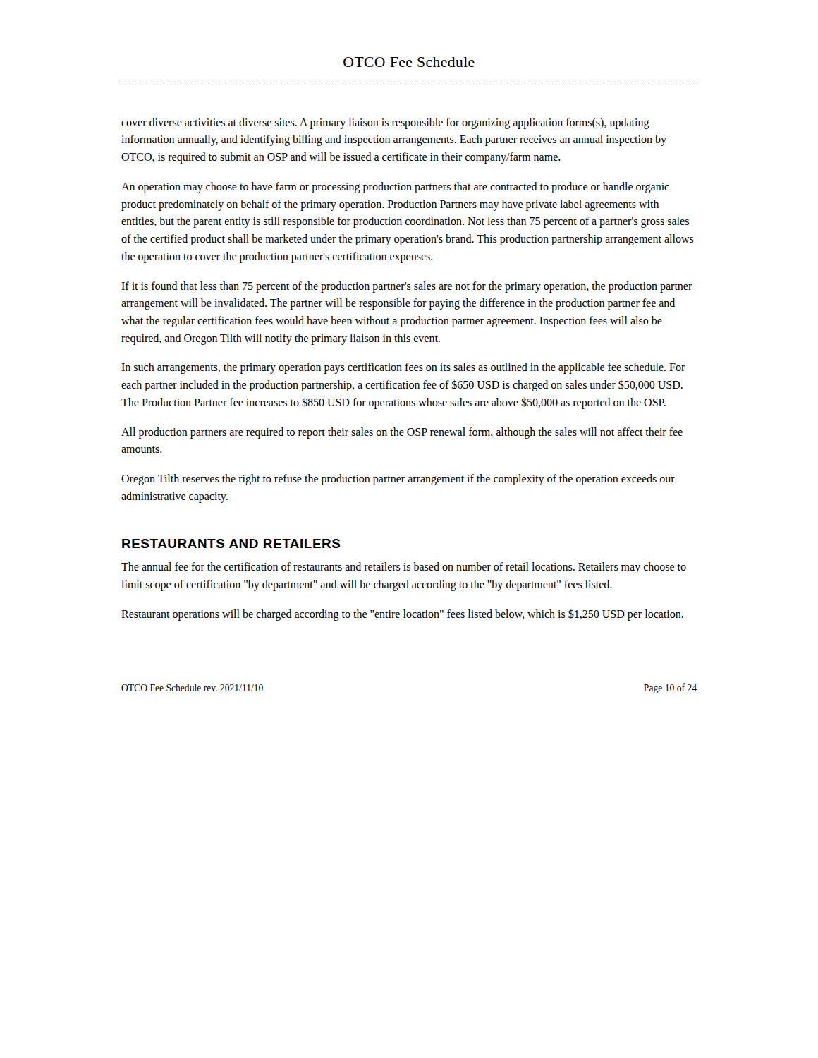OTCO Fee Schedule
cover diverse activities at diverse sites. A primary liaison is responsible for organizing application forms(s), updating information annually, and identifying billing and inspection arrangements. Each partner receives an annual inspection by OTCO, is required to submit an OSP and will be issued a certificate in their company/farm name.
An operation may choose to have farm or processing production partners that are contracted to produce or handle organic product predominately on behalf of the primary operation. Production Partners may have private label agreements with entities, but the parent entity is still responsible for production coordination. Not less than 75 percent of a partner's gross sales of the certified product shall be marketed under the primary operation's brand. This production partnership arrangement allows the operation to cover the production partner's certification expenses.
If it is found that less than 75 percent of the production partner's sales are not for the primary operation, the production partner arrangement will be invalidated. The partner will be responsible for paying the difference in the production partner fee and what the regular certification fees would have been without a production partner agreement. Inspection fees will also be required, and Oregon Tilth will notify the primary liaison in this event.
In such arrangements, the primary operation pays certification fees on its sales as outlined in the applicable fee schedule. For each partner included in the production partnership, a certification fee of $650 USD is charged on sales under $50,000 USD. The Production Partner fee increases to $850 USD for operations whose sales are above $50,000 as reported on the OSP.
All production partners are required to report their sales on the OSP renewal form, although the sales will not affect their fee amounts.
Oregon Tilth reserves the right to refuse the production partner arrangement if the complexity of the operation exceeds our administrative capacity.
RESTAURANTS AND RETAILERS
The annual fee for the certification of restaurants and retailers is based on number of retail locations. Retailers may choose to limit scope of certification "by department" and will be charged according to the "by department" fees listed.
Restaurant operations will be charged according to the "entire location" fees listed below, which is $1,250 USD per location.
OTCO Fee Schedule rev. 2021/11/10 Page 10 of 24